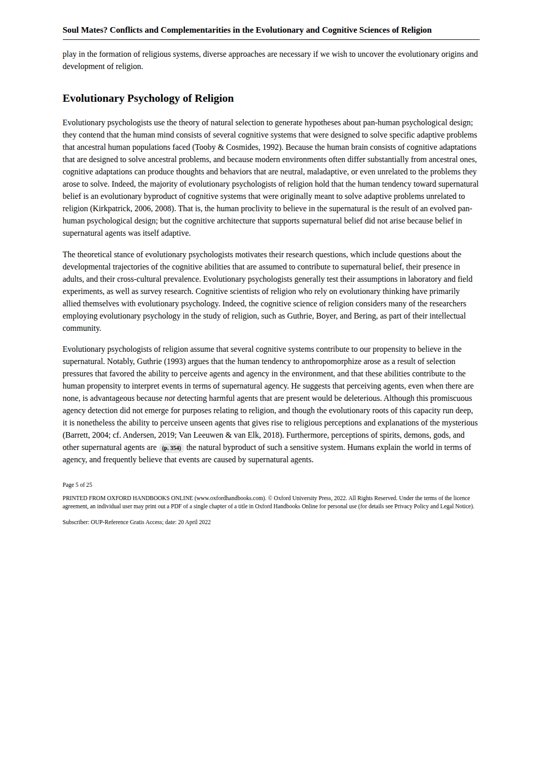Soul Mates? Conflicts and Complementarities in the Evolutionary and Cognitive Sciences of Religion
play in the formation of religious systems, diverse approaches are necessary if we wish to uncover the evolutionary origins and development of religion.
Evolutionary Psychology of Religion
Evolutionary psychologists use the theory of natural selection to generate hypotheses about pan-human psychological design; they contend that the human mind consists of several cognitive systems that were designed to solve specific adaptive problems that ancestral human populations faced (Tooby & Cosmides, 1992). Because the human brain consists of cognitive adaptations that are designed to solve ancestral problems, and because modern environments often differ substantially from ancestral ones, cognitive adaptations can produce thoughts and behaviors that are neutral, maladaptive, or even unrelated to the problems they arose to solve. Indeed, the majority of evolutionary psychologists of religion hold that the human tendency toward supernatural belief is an evolutionary byproduct of cognitive systems that were originally meant to solve adaptive problems unrelated to religion (Kirkpatrick, 2006, 2008). That is, the human proclivity to believe in the supernatural is the result of an evolved pan-human psychological design; but the cognitive architecture that supports supernatural belief did not arise because belief in supernatural agents was itself adaptive.
The theoretical stance of evolutionary psychologists motivates their research questions, which include questions about the developmental trajectories of the cognitive abilities that are assumed to contribute to supernatural belief, their presence in adults, and their cross-cultural prevalence. Evolutionary psychologists generally test their assumptions in laboratory and field experiments, as well as survey research. Cognitive scientists of religion who rely on evolutionary thinking have primarily allied themselves with evolutionary psychology. Indeed, the cognitive science of religion considers many of the researchers employing evolutionary psychology in the study of religion, such as Guthrie, Boyer, and Bering, as part of their intellectual community.
Evolutionary psychologists of religion assume that several cognitive systems contribute to our propensity to believe in the supernatural. Notably, Guthrie (1993) argues that the human tendency to anthropomorphize arose as a result of selection pressures that favored the ability to perceive agents and agency in the environment, and that these abilities contribute to the human propensity to interpret events in terms of supernatural agency. He suggests that perceiving agents, even when there are none, is advantageous because not detecting harmful agents that are present would be deleterious. Although this promiscuous agency detection did not emerge for purposes relating to religion, and though the evolutionary roots of this capacity run deep, it is nonetheless the ability to perceive unseen agents that gives rise to religious perceptions and explanations of the mysterious (Barrett, 2004; cf. Andersen, 2019; Van Leeuwen & van Elk, 2018). Furthermore, perceptions of spirits, demons, gods, and other supernatural agents are (p. 354) the natural byproduct of such a sensitive system. Humans explain the world in terms of agency, and frequently believe that events are caused by supernatural agents.
Page 5 of 25
PRINTED FROM OXFORD HANDBOOKS ONLINE (www.oxfordhandbooks.com). © Oxford University Press, 2022. All Rights Reserved. Under the terms of the licence agreement, an individual user may print out a PDF of a single chapter of a title in Oxford Handbooks Online for personal use (for details see Privacy Policy and Legal Notice).
Subscriber: OUP-Reference Gratis Access; date: 20 April 2022